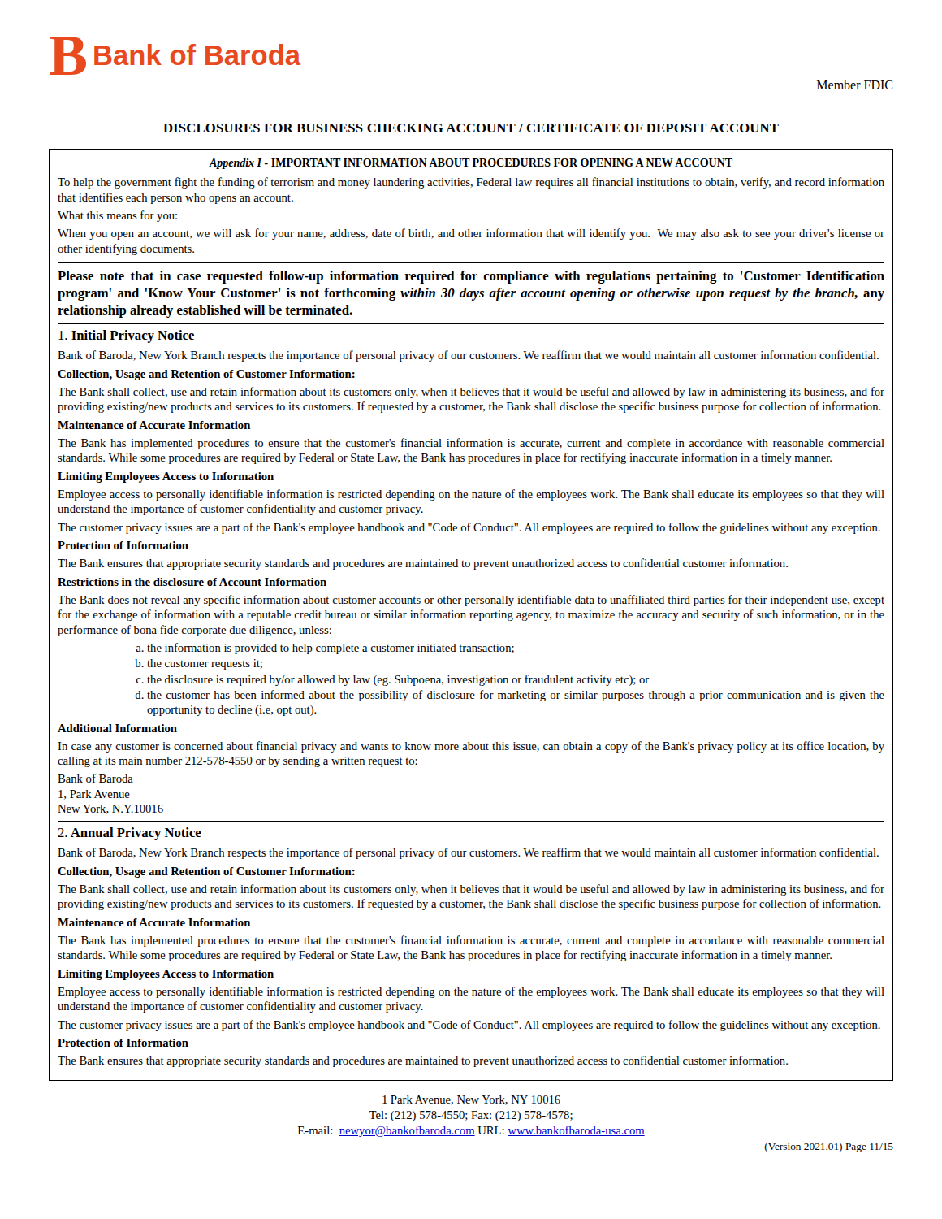B Bank of Baroda
Member FDIC
DISCLOSURES FOR BUSINESS CHECKING ACCOUNT / CERTIFICATE OF DEPOSIT ACCOUNT
Appendix I - IMPORTANT INFORMATION ABOUT PROCEDURES FOR OPENING A NEW ACCOUNT
To help the government fight the funding of terrorism and money laundering activities, Federal law requires all financial institutions to obtain, verify, and record information that identifies each person who opens an account.
What this means for you:
When you open an account, we will ask for your name, address, date of birth, and other information that will identify you. We may also ask to see your driver's license or other identifying documents.
Please note that in case requested follow-up information required for compliance with regulations pertaining to 'Customer Identification program' and 'Know Your Customer' is not forthcoming within 30 days after account opening or otherwise upon request by the branch, any relationship already established will be terminated.
1. Initial Privacy Notice
Bank of Baroda, New York Branch respects the importance of personal privacy of our customers. We reaffirm that we would maintain all customer information confidential.
Collection, Usage and Retention of Customer Information:
The Bank shall collect, use and retain information about its customers only, when it believes that it would be useful and allowed by law in administering its business, and for providing existing/new products and services to its customers. If requested by a customer, the Bank shall disclose the specific business purpose for collection of information.
Maintenance of Accurate Information
The Bank has implemented procedures to ensure that the customer's financial information is accurate, current and complete in accordance with reasonable commercial standards. While some procedures are required by Federal or State Law, the Bank has procedures in place for rectifying inaccurate information in a timely manner.
Limiting Employees Access to Information
Employee access to personally identifiable information is restricted depending on the nature of the employees work. The Bank shall educate its employees so that they will understand the importance of customer confidentiality and customer privacy.
The customer privacy issues are a part of the Bank's employee handbook and "Code of Conduct". All employees are required to follow the guidelines without any exception.
Protection of Information
The Bank ensures that appropriate security standards and procedures are maintained to prevent unauthorized access to confidential customer information.
Restrictions in the disclosure of Account Information
The Bank does not reveal any specific information about customer accounts or other personally identifiable data to unaffiliated third parties for their independent use, except for the exchange of information with a reputable credit bureau or similar information reporting agency, to maximize the accuracy and security of such information, or in the performance of bona fide corporate due diligence, unless:
the information is provided to help complete a customer initiated transaction;
the customer requests it;
the disclosure is required by/or allowed by law (eg. Subpoena, investigation or fraudulent activity etc); or
the customer has been informed about the possibility of disclosure for marketing or similar purposes through a prior communication and is given the opportunity to decline (i.e, opt out).
Additional Information
In case any customer is concerned about financial privacy and wants to know more about this issue, can obtain a copy of the Bank's privacy policy at its office location, by calling at its main number 212-578-4550 or by sending a written request to:
Bank of Baroda
1, Park Avenue
New York, N.Y.10016
2. Annual Privacy Notice
Bank of Baroda, New York Branch respects the importance of personal privacy of our customers. We reaffirm that we would maintain all customer information confidential.
Collection, Usage and Retention of Customer Information:
The Bank shall collect, use and retain information about its customers only, when it believes that it would be useful and allowed by law in administering its business, and for providing existing/new products and services to its customers. If requested by a customer, the Bank shall disclose the specific business purpose for collection of information.
Maintenance of Accurate Information
The Bank has implemented procedures to ensure that the customer's financial information is accurate, current and complete in accordance with reasonable commercial standards. While some procedures are required by Federal or State Law, the Bank has procedures in place for rectifying inaccurate information in a timely manner.
Limiting Employees Access to Information
Employee access to personally identifiable information is restricted depending on the nature of the employees work. The Bank shall educate its employees so that they will understand the importance of customer confidentiality and customer privacy.
The customer privacy issues are a part of the Bank's employee handbook and "Code of Conduct". All employees are required to follow the guidelines without any exception.
Protection of Information
The Bank ensures that appropriate security standards and procedures are maintained to prevent unauthorized access to confidential customer information.
1 Park Avenue, New York, NY 10016
Tel: (212) 578-4550; Fax: (212) 578-4578;
E-mail: newyor@bankofbaroda.com URL: www.bankofbaroda-usa.com
(Version 2021.01) Page 11/15